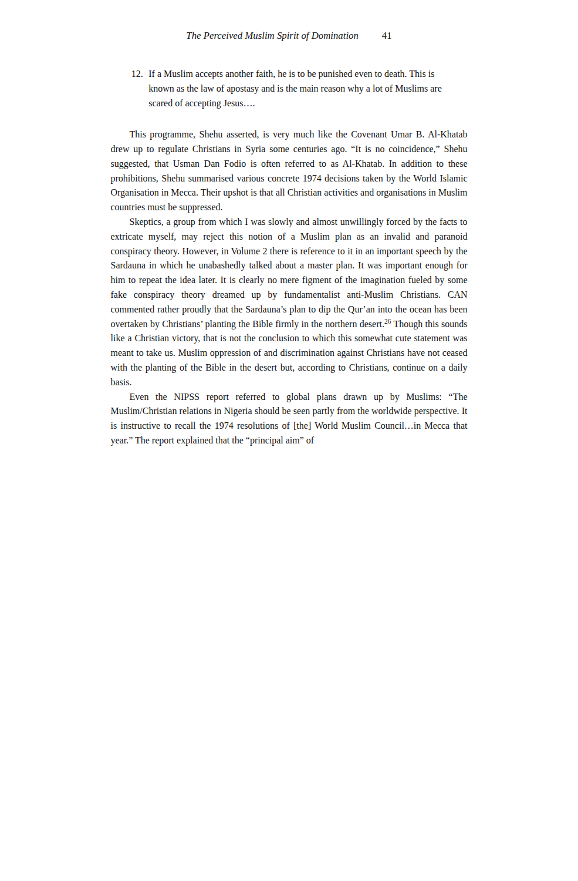The Perceived Muslim Spirit of Domination 41
12. If a Muslim accepts another faith, he is to be punished even to death. This is known as the law of apostasy and is the main reason why a lot of Muslims are scared of accepting Jesus….
This programme, Shehu asserted, is very much like the Covenant Umar B. Al-Khatab drew up to regulate Christians in Syria some centuries ago. “It is no coincidence,” Shehu suggested, that Usman Dan Fodio is often referred to as Al-Khatab. In addition to these prohibitions, Shehu summarised various concrete 1974 decisions taken by the World Islamic Organisation in Mecca. Their upshot is that all Christian activities and organisations in Muslim countries must be suppressed.
Skeptics, a group from which I was slowly and almost unwillingly forced by the facts to extricate myself, may reject this notion of a Muslim plan as an invalid and paranoid conspiracy theory. However, in Volume 2 there is reference to it in an important speech by the Sardauna in which he unabashedly talked about a master plan. It was important enough for him to repeat the idea later. It is clearly no mere figment of the imagination fueled by some fake conspiracy theory dreamed up by fundamentalist anti-Muslim Christians. CAN commented rather proudly that the Sardauna’s plan to dip the Qur’an into the ocean has been overtaken by Christians’ planting the Bible firmly in the northern desert.26 Though this sounds like a Christian victory, that is not the conclusion to which this somewhat cute statement was meant to take us. Muslim oppression of and discrimination against Christians have not ceased with the planting of the Bible in the desert but, according to Christians, continue on a daily basis.
Even the NIPSS report referred to global plans drawn up by Muslims: “The Muslim/Christian relations in Nigeria should be seen partly from the worldwide perspective. It is instructive to recall the 1974 resolutions of [the] World Muslim Council…in Mecca that year.” The report explained that the “principal aim” of